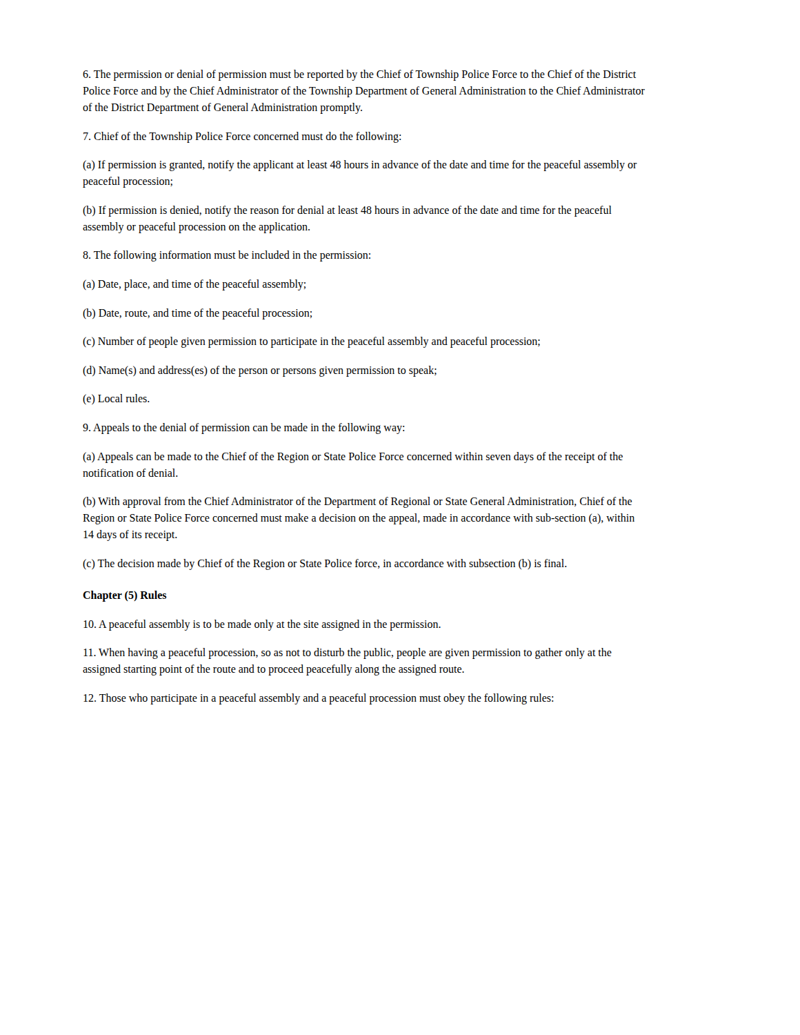6. The permission or denial of permission must be reported by the Chief of Township Police Force to the Chief of the District Police Force and by the Chief Administrator of the Township Department of General Administration to the Chief Administrator of the District Department of General Administration promptly.
7. Chief of the Township Police Force concerned must do the following:
(a) If permission is granted, notify the applicant at least 48 hours in advance of the date and time for the peaceful assembly or peaceful procession;
(b) If permission is denied, notify the reason for denial at least 48 hours in advance of the date and time for the peaceful assembly or peaceful procession on the application.
8. The following information must be included in the permission:
(a) Date, place, and time of the peaceful assembly;
(b) Date, route, and time of the peaceful procession;
(c) Number of people given permission to participate in the peaceful assembly and peaceful procession;
(d) Name(s) and address(es) of the person or persons given permission to speak;
(e) Local rules.
9. Appeals to the denial of permission can be made in the following way:
(a) Appeals can be made to the Chief of the Region or State Police Force concerned within seven days of the receipt of the notification of denial.
(b) With approval from the Chief Administrator of the Department of Regional or State General Administration, Chief of the Region or State Police Force concerned must make a decision on the appeal, made in accordance with sub-section (a), within 14 days of its receipt.
(c) The decision made by Chief of the Region or State Police force, in accordance with subsection (b) is final.
Chapter (5) Rules
10. A peaceful assembly is to be made only at the site assigned in the permission.
11. When having a peaceful procession, so as not to disturb the public, people are given permission to gather only at the assigned starting point of the route and to proceed peacefully along the assigned route.
12. Those who participate in a peaceful assembly and a peaceful procession must obey the following rules: